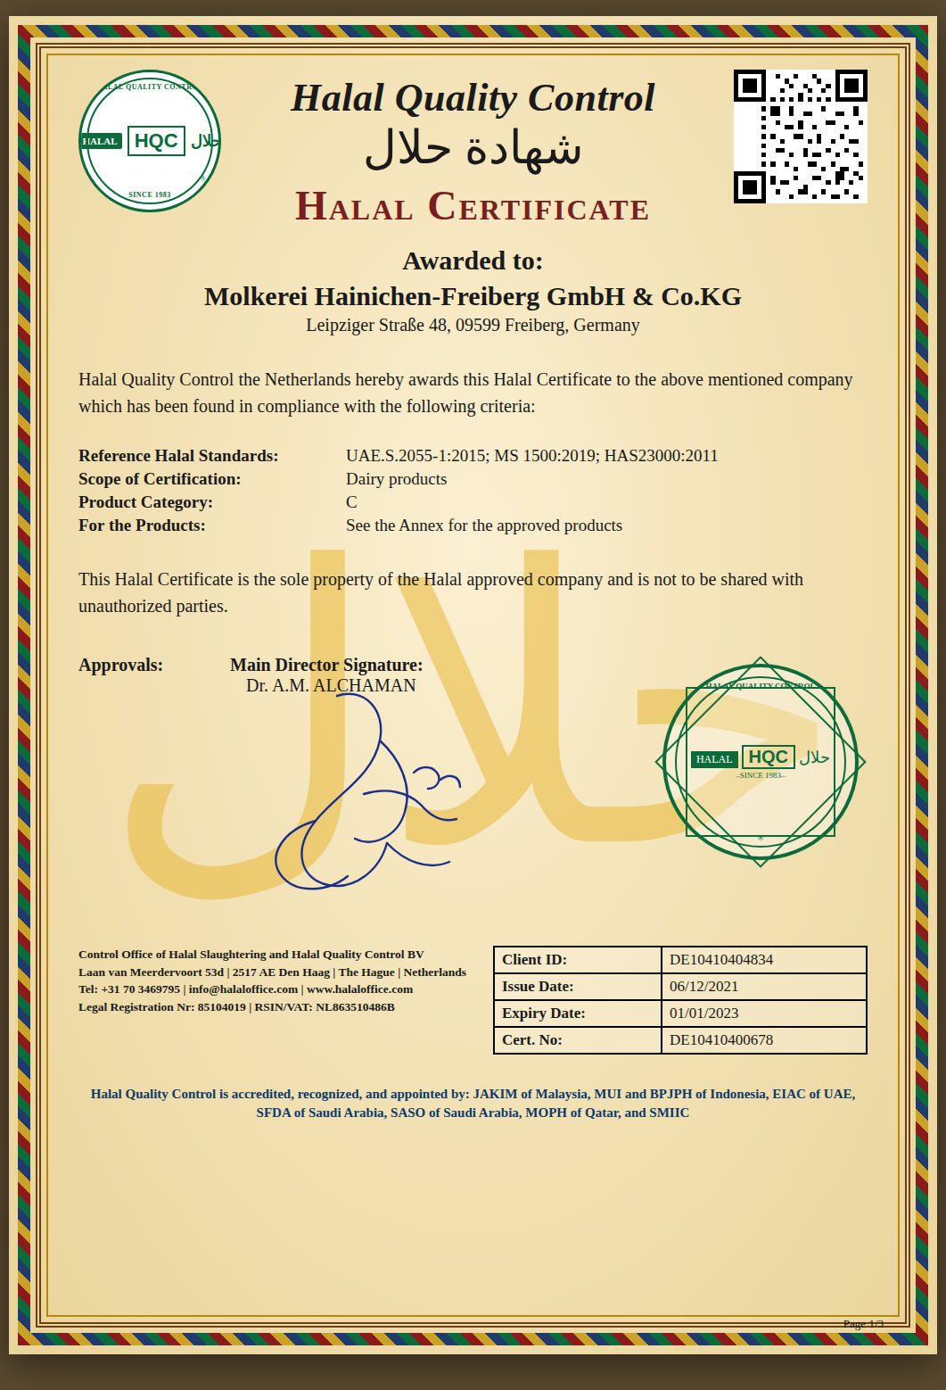حلال
HALAL QUALITY CONTROL
HALAL HQC حلال
SINCE 1983
®
Halal Quality Control
شهادة حلال
Halal Certificate
Awarded to:
Molkerei Hainichen-Freiberg GmbH & Co.KG
Leipziger Straße 48, 09599 Freiberg, Germany
Halal Quality Control the Netherlands hereby awards this Halal Certificate to the above mentioned company which has been found in compliance with the following criteria:
Reference Halal Standards:
UAE.S.2055-1:2015; MS 1500:2019; HAS23000:2011
Scope of Certification:
Dairy products
Product Category:
C
For the Products:
See the Annex for the approved products
This Halal Certificate is the sole property of the Halal approved company and is not to be shared with unauthorized parties.
Approvals:
Main Director Signature:
Dr. A.M. ALCHAMAN
HALAL QUALITY CONTROL
HALAL HQC حلال
–SINCE 1983–
®
Control Office of Halal Slaughtering and Halal Quality Control BV
Laan van Meerdervoort 53d | 2517 AE Den Haag | The Hague | Netherlands
Tel: +31 70 3469795 | info@halaloffice.com | www.halaloffice.com
Legal Registration Nr: 85104019 | RSIN/VAT: NL863510486B
| Client ID: | DE10410404834 |
| Issue Date: | 06/12/2021 |
| Expiry Date: | 01/01/2023 |
| Cert. No: | DE10410400678 |
Halal Quality Control is accredited, recognized, and appointed by: JAKIM of Malaysia, MUI and BPJPH of Indonesia, EIAC of UAE, SFDA of Saudi Arabia, SASO of Saudi Arabia, MOPH of Qatar, and SMIIC
Page 1/3